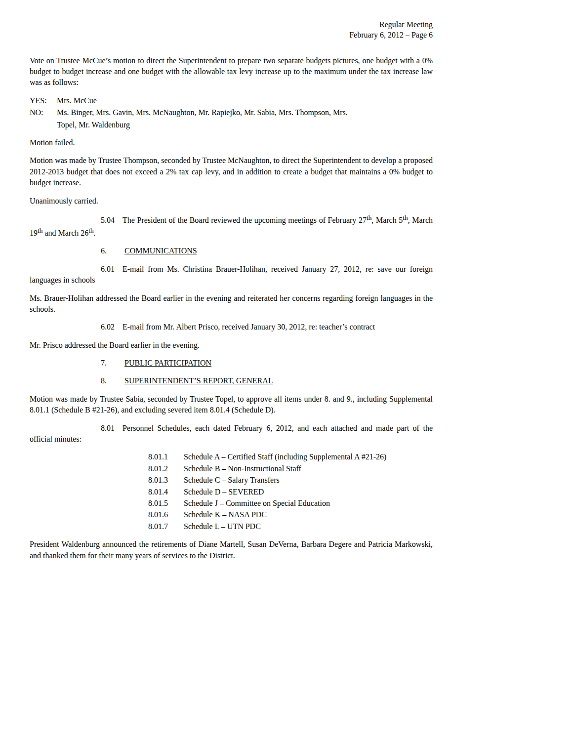Regular Meeting
February 6, 2012 – Page 6
Vote on Trustee McCue’s motion to direct the Superintendent to prepare two separate budgets pictures, one budget with a 0% budget to budget increase and one budget with the allowable tax levy increase up to the maximum under the tax increase law was as follows:
YES: Mrs. McCue
NO: Ms. Binger, Mrs. Gavin, Mrs. McNaughton, Mr. Rapiejko, Mr. Sabia, Mrs. Thompson, Mrs.
Topel, Mr. Waldenburg
Motion failed.
Motion was made by Trustee Thompson, seconded by Trustee McNaughton, to direct the Superintendent to develop a proposed 2012-2013 budget that does not exceed a 2% tax cap levy, and in addition to create a budget that maintains a 0% budget to budget increase.
Unanimously carried.
5.04 The President of the Board reviewed the upcoming meetings of February 27th, March 5th, March 19th and March 26th.
6. COMMUNICATIONS
6.01 E-mail from Ms. Christina Brauer-Holihan, received January 27, 2012, re: save our foreign languages in schools
Ms. Brauer-Holihan addressed the Board earlier in the evening and reiterated her concerns regarding foreign languages in the schools.
6.02 E-mail from Mr. Albert Prisco, received January 30, 2012, re: teacher’s contract
Mr. Prisco addressed the Board earlier in the evening.
7. PUBLIC PARTICIPATION
8. SUPERINTENDENT’S REPORT, GENERAL
Motion was made by Trustee Sabia, seconded by Trustee Topel, to approve all items under 8. and 9., including Supplemental 8.01.1 (Schedule B #21-26), and excluding severed item 8.01.4 (Schedule D).
8.01 Personnel Schedules, each dated February 6, 2012, and each attached and made part of the official minutes:
8.01.1 Schedule A – Certified Staff (including Supplemental A #21-26)
8.01.2 Schedule B – Non-Instructional Staff
8.01.3 Schedule C – Salary Transfers
8.01.4 Schedule D – SEVERED
8.01.5 Schedule J – Committee on Special Education
8.01.6 Schedule K – NASA PDC
8.01.7 Schedule L – UTN PDC
President Waldenburg announced the retirements of Diane Martell, Susan DeVerna, Barbara Degere and Patricia Markowski, and thanked them for their many years of services to the District.